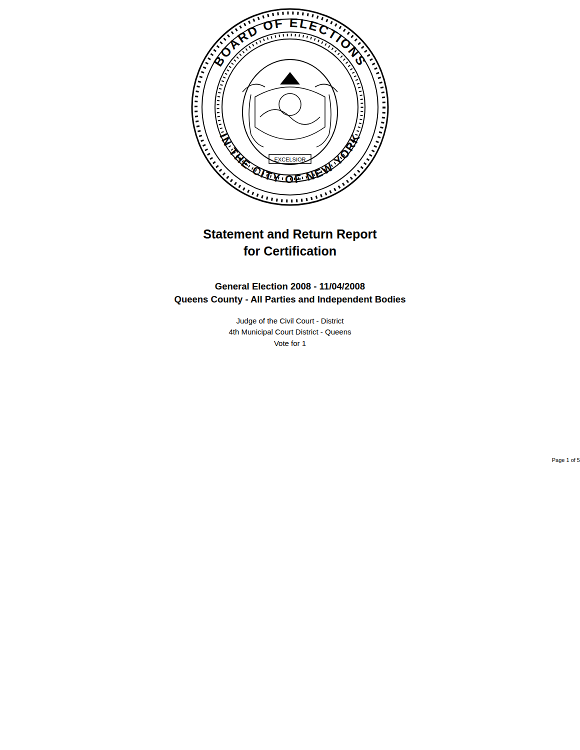Statement and Return Report
for Certification
General Election 2008 - 11/04/2008
Queens County - All Parties and Independent Bodies
Judge of the Civil Court - District
4th Municipal Court District - Queens
Vote for 1
Page 1 of 5